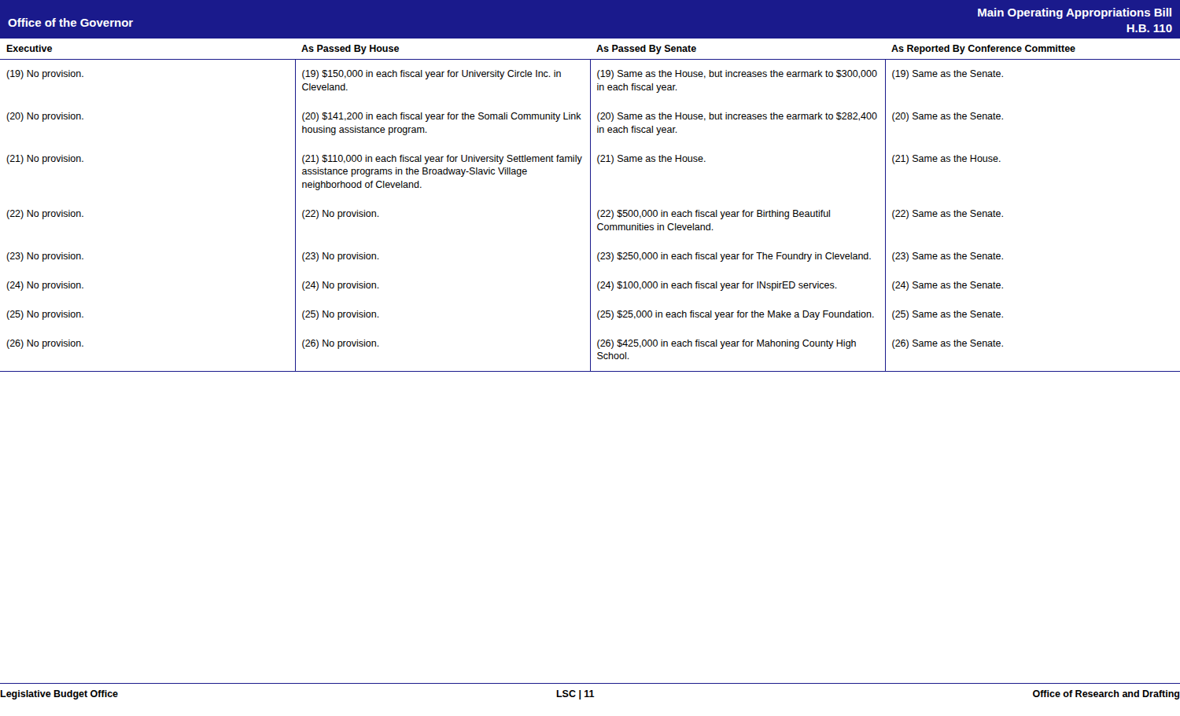Office of the Governor
Main Operating Appropriations Bill
H.B. 110
| Executive | As Passed By House | As Passed By Senate | As Reported By Conference Committee |
| --- | --- | --- | --- |
| (19) No provision. | (19) $150,000 in each fiscal year for University Circle Inc. in Cleveland. | (19) Same as the House, but increases the earmark to $300,000 in each fiscal year. | (19) Same as the Senate. |
| (20) No provision. | (20) $141,200 in each fiscal year for the Somali Community Link housing assistance program. | (20) Same as the House, but increases the earmark to $282,400 in each fiscal year. | (20) Same as the Senate. |
| (21) No provision. | (21) $110,000 in each fiscal year for University Settlement family assistance programs in the Broadway-Slavic Village neighborhood of Cleveland. | (21) Same as the House. | (21) Same as the House. |
| (22) No provision. | (22) No provision. | (22) $500,000 in each fiscal year for Birthing Beautiful Communities in Cleveland. | (22) Same as the Senate. |
| (23) No provision. | (23) No provision. | (23) $250,000 in each fiscal year for The Foundry in Cleveland. | (23) Same as the Senate. |
| (24) No provision. | (24) No provision. | (24) $100,000 in each fiscal year for INspirED services. | (24) Same as the Senate. |
| (25) No provision. | (25) No provision. | (25) $25,000 in each fiscal year for the Make a Day Foundation. | (25) Same as the Senate. |
| (26) No provision. | (26) No provision. | (26) $425,000 in each fiscal year for Mahoning County High School. | (26) Same as the Senate. |
Legislative Budget Office
LSC | 11
Office of Research and Drafting